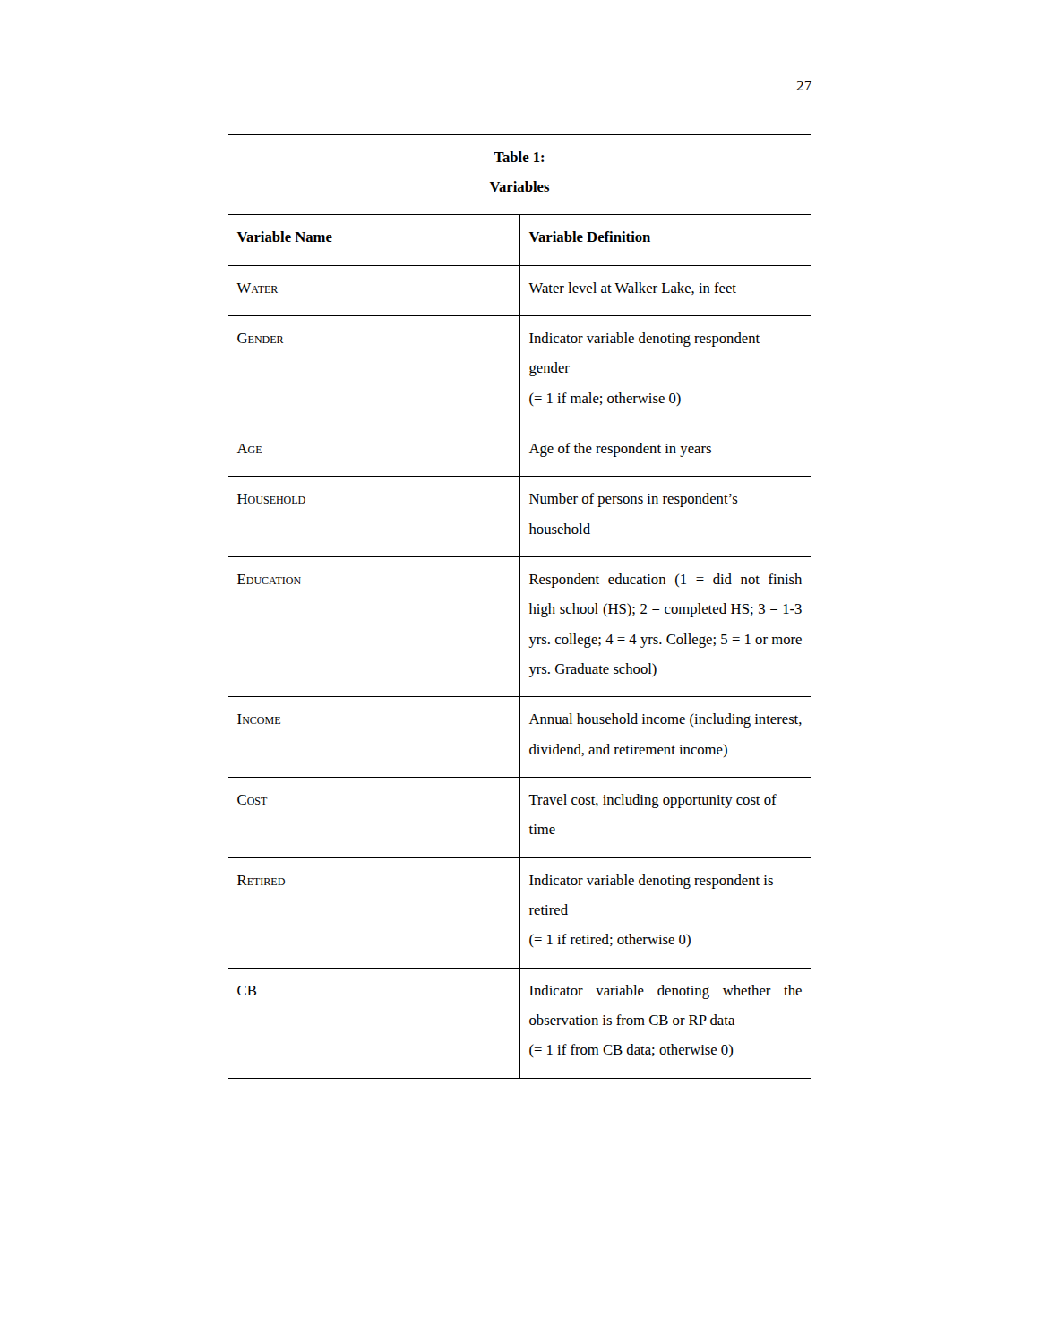27
| Table 1: Variables |
| Variable Name | Variable Definition |
| Water | Water level at Walker Lake, in feet |
| Gender | Indicator variable denoting respondent gender (= 1 if male; otherwise 0) |
| Age | Age of the respondent in years |
| Household | Number of persons in respondent’s household |
| Education | Respondent education (1 = did not finish high school (HS); 2 = completed HS; 3 = 1-3 yrs. college; 4 = 4 yrs. College; 5 = 1 or more yrs. Graduate school) |
| Income | Annual household income (including interest, dividend, and retirement income) |
| Cost | Travel cost, including opportunity cost of time |
| Retired | Indicator variable denoting respondent is retired (= 1 if retired; otherwise 0) |
| CB | Indicator variable denoting whether the observation is from CB or RP data (= 1 if from CB data; otherwise 0) |